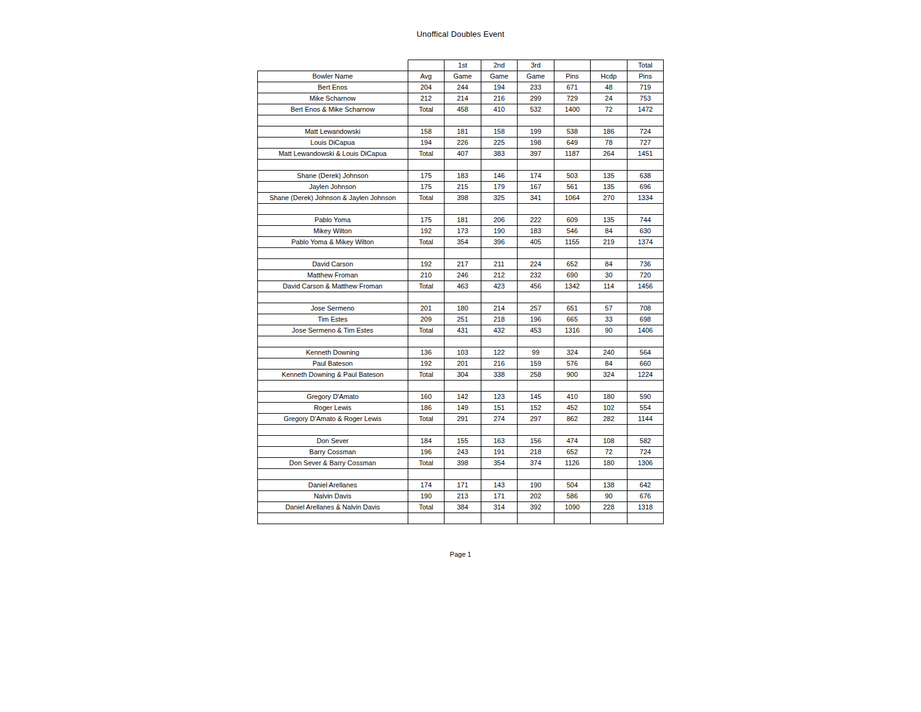Unoffical Doubles Event
| | | 1st | 2nd | 3rd | | | Total |
| Bowler Name | Avg | Game | Game | Game | Pins | Hcdp | Pins |
| Bert Enos | 204 | 244 | 194 | 233 | 671 | 48 | 719 |
| Mike Scharnow | 212 | 214 | 216 | 299 | 729 | 24 | 753 |
| Bert Enos & Mike Scharnow | Total | 458 | 410 | 532 | 1400 | 72 | 1472 |
| Matt Lewandowski | 158 | 181 | 158 | 199 | 538 | 186 | 724 |
| Louis DiCapua | 194 | 226 | 225 | 198 | 649 | 78 | 727 |
| Matt Lewandowski & Louis DiCapua | Total | 407 | 383 | 397 | 1187 | 264 | 1451 |
| Shane (Derek) Johnson | 175 | 183 | 146 | 174 | 503 | 135 | 638 |
| Jaylen Johnson | 175 | 215 | 179 | 167 | 561 | 135 | 696 |
| Shane (Derek) Johnson & Jaylen Johnson | Total | 398 | 325 | 341 | 1064 | 270 | 1334 |
| Pablo Yoma | 175 | 181 | 206 | 222 | 609 | 135 | 744 |
| Mikey Wilton | 192 | 173 | 190 | 183 | 546 | 84 | 630 |
| Pablo Yoma & Mikey Wilton | Total | 354 | 396 | 405 | 1155 | 219 | 1374 |
| David Carson | 192 | 217 | 211 | 224 | 652 | 84 | 736 |
| Matthew Froman | 210 | 246 | 212 | 232 | 690 | 30 | 720 |
| David Carson & Matthew Froman | Total | 463 | 423 | 456 | 1342 | 114 | 1456 |
| Jose Sermeno | 201 | 180 | 214 | 257 | 651 | 57 | 708 |
| Tim Estes | 209 | 251 | 218 | 196 | 665 | 33 | 698 |
| Jose Sermeno & Tim Estes | Total | 431 | 432 | 453 | 1316 | 90 | 1406 |
| Kenneth Downing | 136 | 103 | 122 | 99 | 324 | 240 | 564 |
| Paul Bateson | 192 | 201 | 216 | 159 | 576 | 84 | 660 |
| Kenneth Downing & Paul Bateson | Total | 304 | 338 | 258 | 900 | 324 | 1224 |
| Gregory D'Amato | 160 | 142 | 123 | 145 | 410 | 180 | 590 |
| Roger Lewis | 186 | 149 | 151 | 152 | 452 | 102 | 554 |
| Gregory D'Amato & Roger Lewis | Total | 291 | 274 | 297 | 862 | 282 | 1144 |
| Don Sever | 184 | 155 | 163 | 156 | 474 | 108 | 582 |
| Barry Cossman | 196 | 243 | 191 | 218 | 652 | 72 | 724 |
| Don Sever & Barry Cossman | Total | 398 | 354 | 374 | 1126 | 180 | 1306 |
| Daniel Arellanes | 174 | 171 | 143 | 190 | 504 | 138 | 642 |
| Nalvin Davis | 190 | 213 | 171 | 202 | 586 | 90 | 676 |
| Daniel Arellanes & Nalvin Davis | Total | 384 | 314 | 392 | 1090 | 228 | 1318 |
Page 1